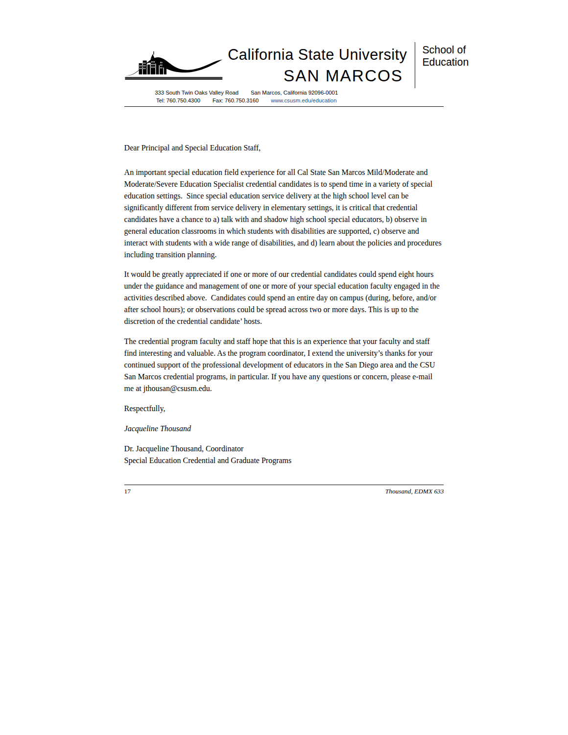California State University
SAN MARCOS
School of
Education
333 South Twin Oaks Valley Road San Marcos, California 92096-0001
Tel: 760.750.4300 Fax: 760.750.3160 www.csusm.edu/education
Dear Principal and Special Education Staff,
An important special education field experience for all Cal State San Marcos Mild/Moderate and Moderate/Severe Education Specialist credential candidates is to spend time in a variety of special education settings. Since special education service delivery at the high school level can be significantly different from service delivery in elementary settings, it is critical that credential candidates have a chance to a) talk with and shadow high school special educators, b) observe in general education classrooms in which students with disabilities are supported, c) observe and interact with students with a wide range of disabilities, and d) learn about the policies and procedures including transition planning.
It would be greatly appreciated if one or more of our credential candidates could spend eight hours under the guidance and management of one or more of your special education faculty engaged in the activities described above. Candidates could spend an entire day on campus (during, before, and/or after school hours); or observations could be spread across two or more days. This is up to the discretion of the credential candidate’ hosts.
The credential program faculty and staff hope that this is an experience that your faculty and staff find interesting and valuable. As the program coordinator, I extend the university’s thanks for your continued support of the professional development of educators in the San Diego area and the CSU San Marcos credential programs, in particular. If you have any questions or concern, please e-mail me at jthousan@csusm.edu.
Respectfully,
Jacqueline Thousand
Dr. Jacqueline Thousand, Coordinator
Special Education Credential and Graduate Programs
17
Thousand, EDMX 633